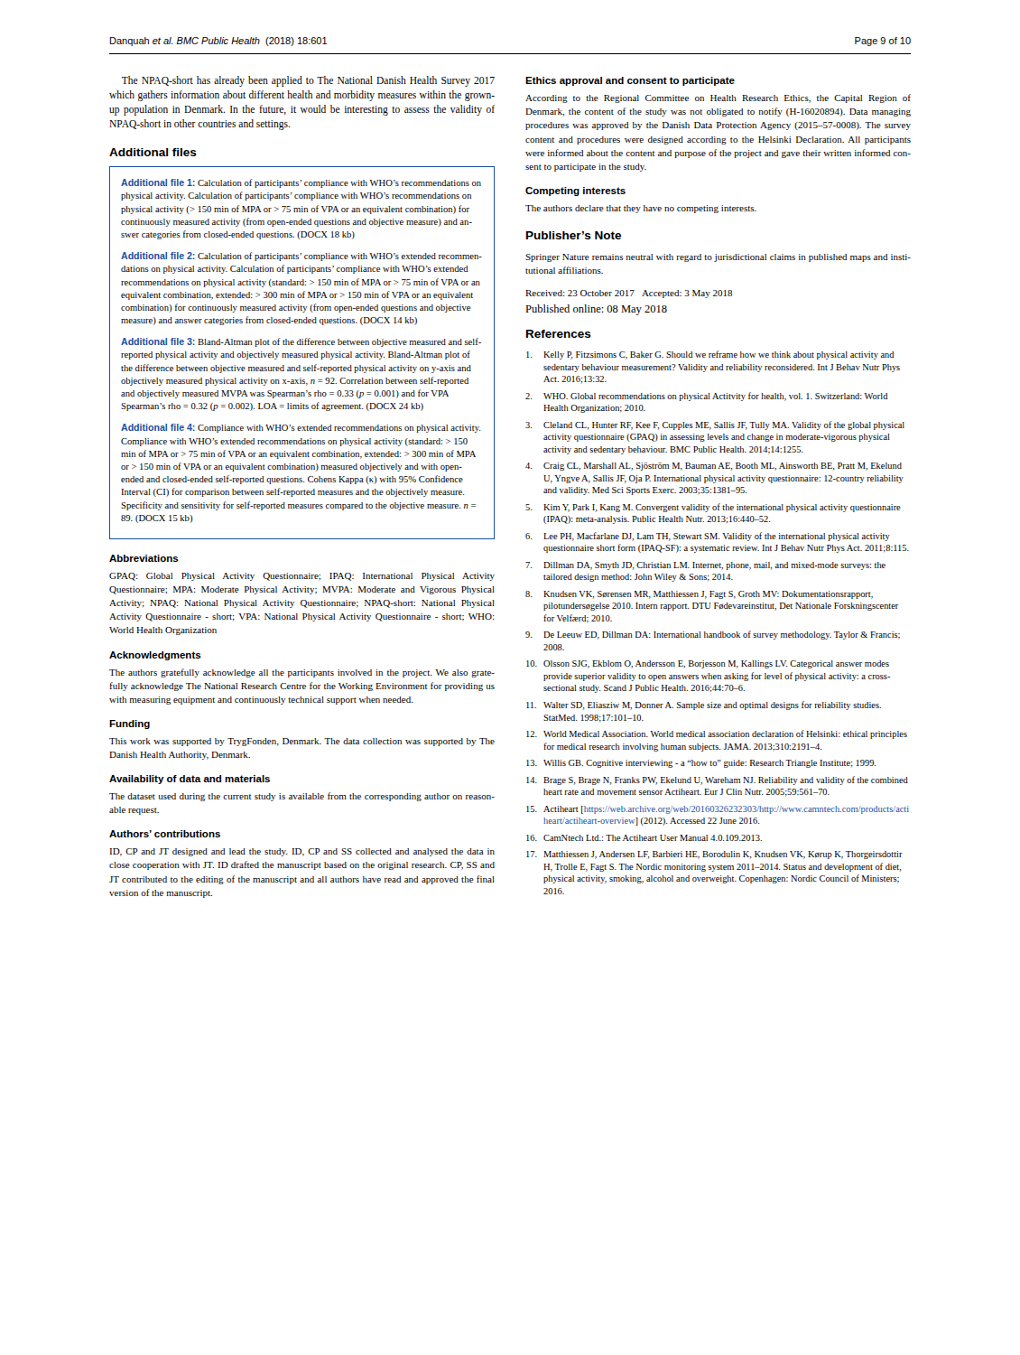Danquah et al. BMC Public Health (2018) 18:601
Page 9 of 10
The NPAQ-short has already been applied to The National Danish Health Survey 2017 which gathers information about different health and morbidity measures within the grown-up population in Denmark. In the future, it would be interesting to assess the validity of NPAQ-short in other countries and settings.
Additional files
Additional file 1: Calculation of participants’ compliance with WHO’s recommendations on physical activity. Calculation of participants’ compliance with WHO’s recommendations on physical activity (> 150 min of MPA or > 75 min of VPA or an equivalent combination) for continuously measured activity (from open-ended questions and objective measure) and answer categories from closed-ended questions. (DOCX 18 kb)
Additional file 2: Calculation of participants’ compliance with WHO’s extended recommendations on physical activity. Calculation of participants’ compliance with WHO’s extended recommendations on physical activity (standard: > 150 min of MPA or > 75 min of VPA or an equivalent combination, extended: > 300 min of MPA or > 150 min of VPA or an equivalent combination) for continuously measured activity (from open-ended questions and objective measure) and answer categories from closed-ended questions. (DOCX 14 kb)
Additional file 3: Bland-Altman plot of the difference between objective measured and self-reported physical activity and objectively measured physical activity. Bland-Altman plot of the difference between objective measured and self-reported physical activity on y-axis and objectively measured physical activity on x-axis, n = 92. Correlation between self-reported and objectively measured MVPA was Spearman’s rho = 0.33 (p = 0.001) and for VPA Spearman’s rho = 0.32 (p = 0.002). LOA = limits of agreement. (DOCX 24 kb)
Additional file 4: Compliance with WHO’s extended recommendations on physical activity. Compliance with WHO’s extended recommendations on physical activity (standard: > 150 min of MPA or > 75 min of VPA or an equivalent combination, extended: > 300 min of MPA or > 150 min of VPA or an equivalent combination) measured objectively and with open-ended and closed-ended self-reported questions. Cohens Kappa (κ) with 95% Confidence Interval (CI) for comparison between self-reported measures and the objectively measure. Specificity and sensitivity for self-reported measures compared to the objective measure. n = 89. (DOCX 15 kb)
Abbreviations
GPAQ: Global Physical Activity Questionnaire; IPAQ: International Physical Activity Questionnaire; MPA: Moderate Physical Activity; MVPA: Moderate and Vigorous Physical Activity; NPAQ: National Physical Activity Questionnaire; NPAQ-short: National Physical Activity Questionnaire - short; VPA: National Physical Activity Questionnaire - short; WHO: World Health Organization
Acknowledgments
The authors gratefully acknowledge all the participants involved in the project. We also gratefully acknowledge The National Research Centre for the Working Environment for providing us with measuring equipment and continuously technical support when needed.
Funding
This work was supported by TrygFonden, Denmark. The data collection was supported by The Danish Health Authority, Denmark.
Availability of data and materials
The dataset used during the current study is available from the corresponding author on reasonable request.
Authors’ contributions
ID, CP and JT designed and lead the study. ID, CP and SS collected and analysed the data in close cooperation with JT. ID drafted the manuscript based on the original research. CP, SS and JT contributed to the editing of the manuscript and all authors have read and approved the final version of the manuscript.
Ethics approval and consent to participate
According to the Regional Committee on Health Research Ethics, the Capital Region of Denmark, the content of the study was not obligated to notify (H-16020894). Data managing procedures was approved by the Danish Data Protection Agency (2015–57-0008). The survey content and procedures were designed according to the Helsinki Declaration. All participants were informed about the content and purpose of the project and gave their written informed consent to participate in the study.
Competing interests
The authors declare that they have no competing interests.
Publisher’s Note
Springer Nature remains neutral with regard to jurisdictional claims in published maps and institutional affiliations.
Received: 23 October 2017 Accepted: 3 May 2018
Published online: 08 May 2018
References
Kelly P, Fitzsimons C, Baker G. Should we reframe how we think about physical activity and sedentary behaviour measurement? Validity and reliability reconsidered. Int J Behav Nutr Phys Act. 2016;13:32.
WHO. Global recommendations on physical Actitvity for health, vol. 1. Switzerland: World Health Organization; 2010.
Cleland CL, Hunter RF, Kee F, Cupples ME, Sallis JF, Tully MA. Validity of the global physical activity questionnaire (GPAQ) in assessing levels and change in moderate-vigorous physical activity and sedentary behaviour. BMC Public Health. 2014;14:1255.
Craig CL, Marshall AL, Sjöström M, Bauman AE, Booth ML, Ainsworth BE, Pratt M, Ekelund U, Yngve A, Sallis JF, Oja P. International physical activity questionnaire: 12-country reliability and validity. Med Sci Sports Exerc. 2003;35:1381–95.
Kim Y, Park I, Kang M. Convergent validity of the international physical activity questionnaire (IPAQ): meta-analysis. Public Health Nutr. 2013;16:440–52.
Lee PH, Macfarlane DJ, Lam TH, Stewart SM. Validity of the international physical activity questionnaire short form (IPAQ-SF): a systematic review. Int J Behav Nutr Phys Act. 2011;8:115.
Dillman DA, Smyth JD, Christian LM. Internet, phone, mail, and mixed-mode surveys: the tailored design method: John Wiley & Sons; 2014.
Knudsen VK, Sørensen MR, Matthiessen J, Fagt S, Groth MV: Dokumentationsrapport, pilotundersøgelse 2010. Intern rapport. DTU Fødevareinstitut, Det Nationale Forskningscenter for Velfærd; 2010.
De Leeuw ED, Dillman DA: International handbook of survey methodology. Taylor & Francis; 2008.
Olsson SJG, Ekblom O, Andersson E, Borjesson M, Kallings LV. Categorical answer modes provide superior validity to open answers when asking for level of physical activity: a cross-sectional study. Scand J Public Health. 2016;44:70–6.
Walter SD, Eliasziw M, Donner A. Sample size and optimal designs for reliability studies. StatMed. 1998;17:101–10.
World Medical Association. World medical association declaration of Helsinki: ethical principles for medical research involving human subjects. JAMA. 2013;310:2191–4.
Willis GB. Cognitive interviewing - a “how to” guide: Research Triangle Institute; 1999.
Brage S, Brage N, Franks PW, Ekelund U, Wareham NJ. Reliability and validity of the combined heart rate and movement sensor Actiheart. Eur J Clin Nutr. 2005;59:561–70.
Actiheart [https://web.archive.org/web/20160326232303/http://www.camntech.com/products/actiheart/actiheart-overview] (2012). Accessed 22 June 2016.
CamNtech Ltd.: The Actiheart User Manual 4.0.109.2013.
Matthiessen J, Andersen LF, Barbieri HE, Borodulin K, Knudsen VK, Kørup K, Thorgeirsdottir H, Trolle E, Fagt S. The Nordic monitoring system 2011–2014. Status and development of diet, physical activity, smoking, alcohol and overweight. Copenhagen: Nordic Council of Ministers; 2016.